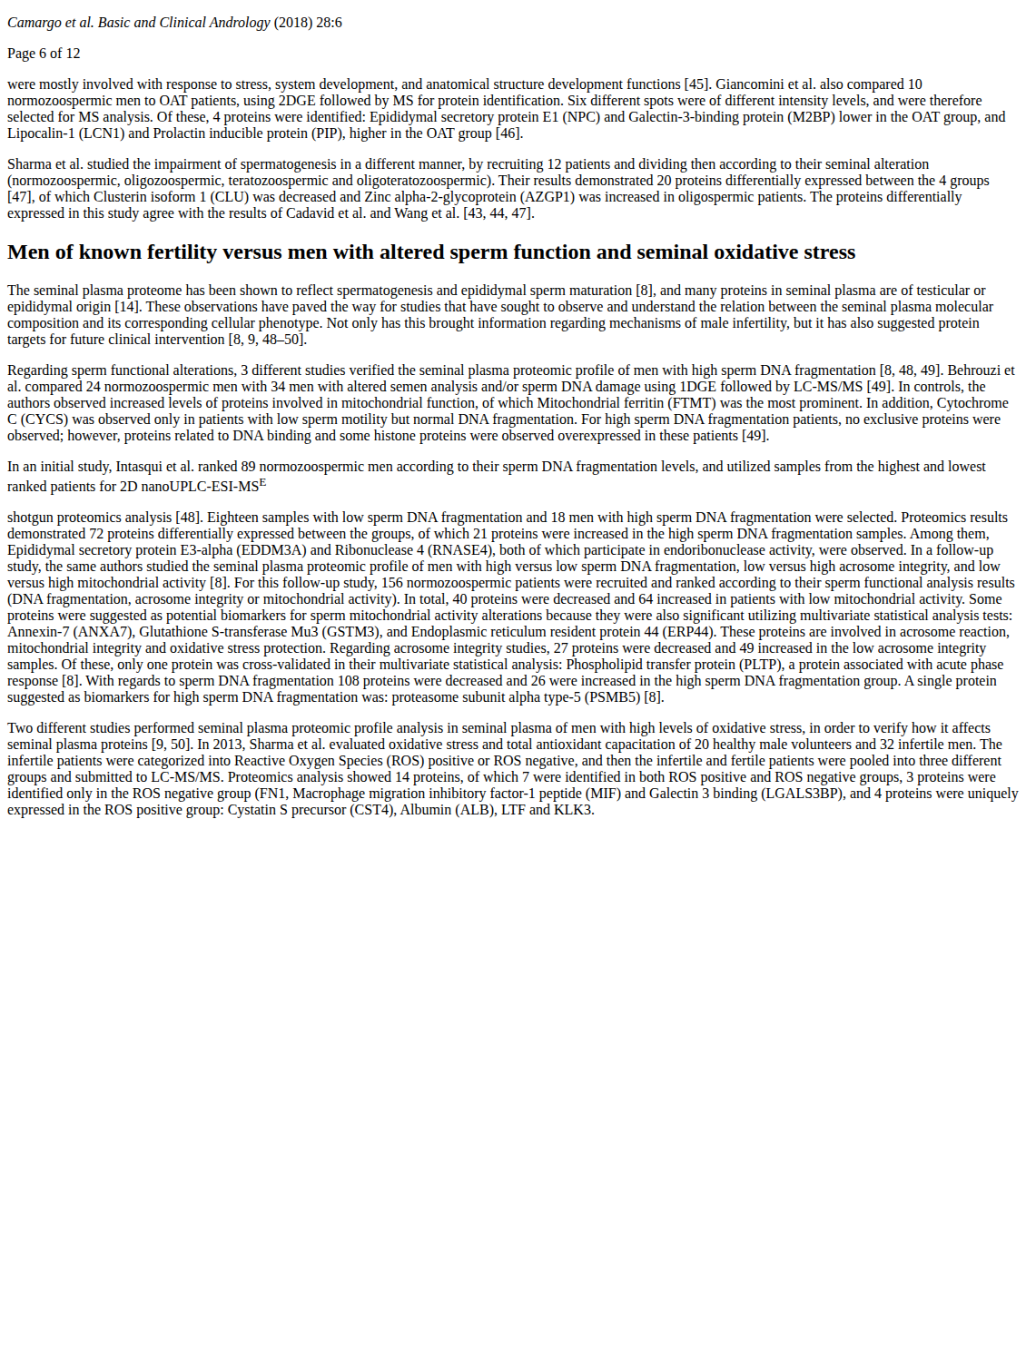Camargo et al. Basic and Clinical Andrology (2018) 28:6
Page 6 of 12
were mostly involved with response to stress, system development, and anatomical structure development functions [45]. Giancomini et al. also compared 10 normozoospermic men to OAT patients, using 2DGE followed by MS for protein identification. Six different spots were of different intensity levels, and were therefore selected for MS analysis. Of these, 4 proteins were identified: Epididymal secretory protein E1 (NPC) and Galectin-3-binding protein (M2BP) lower in the OAT group, and Lipocalin-1 (LCN1) and Prolactin inducible protein (PIP), higher in the OAT group [46].
Sharma et al. studied the impairment of spermatogenesis in a different manner, by recruiting 12 patients and dividing then according to their seminal alteration (normozoospermic, oligozoospermic, teratozoospermic and oligoteratozoospermic). Their results demonstrated 20 proteins differentially expressed between the 4 groups [47], of which Clusterin isoform 1 (CLU) was decreased and Zinc alpha-2-glycoprotein (AZGP1) was increased in oligospermic patients. The proteins differentially expressed in this study agree with the results of Cadavid et al. and Wang et al. [43, 44, 47].
Men of known fertility versus men with altered sperm function and seminal oxidative stress
The seminal plasma proteome has been shown to reflect spermatogenesis and epididymal sperm maturation [8], and many proteins in seminal plasma are of testicular or epididymal origin [14]. These observations have paved the way for studies that have sought to observe and understand the relation between the seminal plasma molecular composition and its corresponding cellular phenotype. Not only has this brought information regarding mechanisms of male infertility, but it has also suggested protein targets for future clinical intervention [8, 9, 48–50].
Regarding sperm functional alterations, 3 different studies verified the seminal plasma proteomic profile of men with high sperm DNA fragmentation [8, 48, 49]. Behrouzi et al. compared 24 normozoospermic men with 34 men with altered semen analysis and/or sperm DNA damage using 1DGE followed by LC-MS/MS [49]. In controls, the authors observed increased levels of proteins involved in mitochondrial function, of which Mitochondrial ferritin (FTMT) was the most prominent. In addition, Cytochrome C (CYCS) was observed only in patients with low sperm motility but normal DNA fragmentation. For high sperm DNA fragmentation patients, no exclusive proteins were observed; however, proteins related to DNA binding and some histone proteins were observed overexpressed in these patients [49].
In an initial study, Intasqui et al. ranked 89 normozoospermic men according to their sperm DNA fragmentation levels, and utilized samples from the highest and lowest ranked patients for 2D nanoUPLC-ESI-MSE
shotgun proteomics analysis [48]. Eighteen samples with low sperm DNA fragmentation and 18 men with high sperm DNA fragmentation were selected. Proteomics results demonstrated 72 proteins differentially expressed between the groups, of which 21 proteins were increased in the high sperm DNA fragmentation samples. Among them, Epididymal secretory protein E3-alpha (EDDM3A) and Ribonuclease 4 (RNASE4), both of which participate in endoribonuclease activity, were observed. In a follow-up study, the same authors studied the seminal plasma proteomic profile of men with high versus low sperm DNA fragmentation, low versus high acrosome integrity, and low versus high mitochondrial activity [8]. For this follow-up study, 156 normozoospermic patients were recruited and ranked according to their sperm functional analysis results (DNA fragmentation, acrosome integrity or mitochondrial activity). In total, 40 proteins were decreased and 64 increased in patients with low mitochondrial activity. Some proteins were suggested as potential biomarkers for sperm mitochondrial activity alterations because they were also significant utilizing multivariate statistical analysis tests: Annexin-7 (ANXA7), Glutathione S-transferase Mu3 (GSTM3), and Endoplasmic reticulum resident protein 44 (ERP44). These proteins are involved in acrosome reaction, mitochondrial integrity and oxidative stress protection. Regarding acrosome integrity studies, 27 proteins were decreased and 49 increased in the low acrosome integrity samples. Of these, only one protein was cross-validated in their multivariate statistical analysis: Phospholipid transfer protein (PLTP), a protein associated with acute phase response [8]. With regards to sperm DNA fragmentation 108 proteins were decreased and 26 were increased in the high sperm DNA fragmentation group. A single protein suggested as biomarkers for high sperm DNA fragmentation was: proteasome subunit alpha type-5 (PSMB5) [8].
Two different studies performed seminal plasma proteomic profile analysis in seminal plasma of men with high levels of oxidative stress, in order to verify how it affects seminal plasma proteins [9, 50]. In 2013, Sharma et al. evaluated oxidative stress and total antioxidant capacitation of 20 healthy male volunteers and 32 infertile men. The infertile patients were categorized into Reactive Oxygen Species (ROS) positive or ROS negative, and then the infertile and fertile patients were pooled into three different groups and submitted to LC-MS/MS. Proteomics analysis showed 14 proteins, of which 7 were identified in both ROS positive and ROS negative groups, 3 proteins were identified only in the ROS negative group (FN1, Macrophage migration inhibitory factor-1 peptide (MIF) and Galectin 3 binding (LGALS3BP), and 4 proteins were uniquely expressed in the ROS positive group: Cystatin S precursor (CST4), Albumin (ALB), LTF and KLK3.